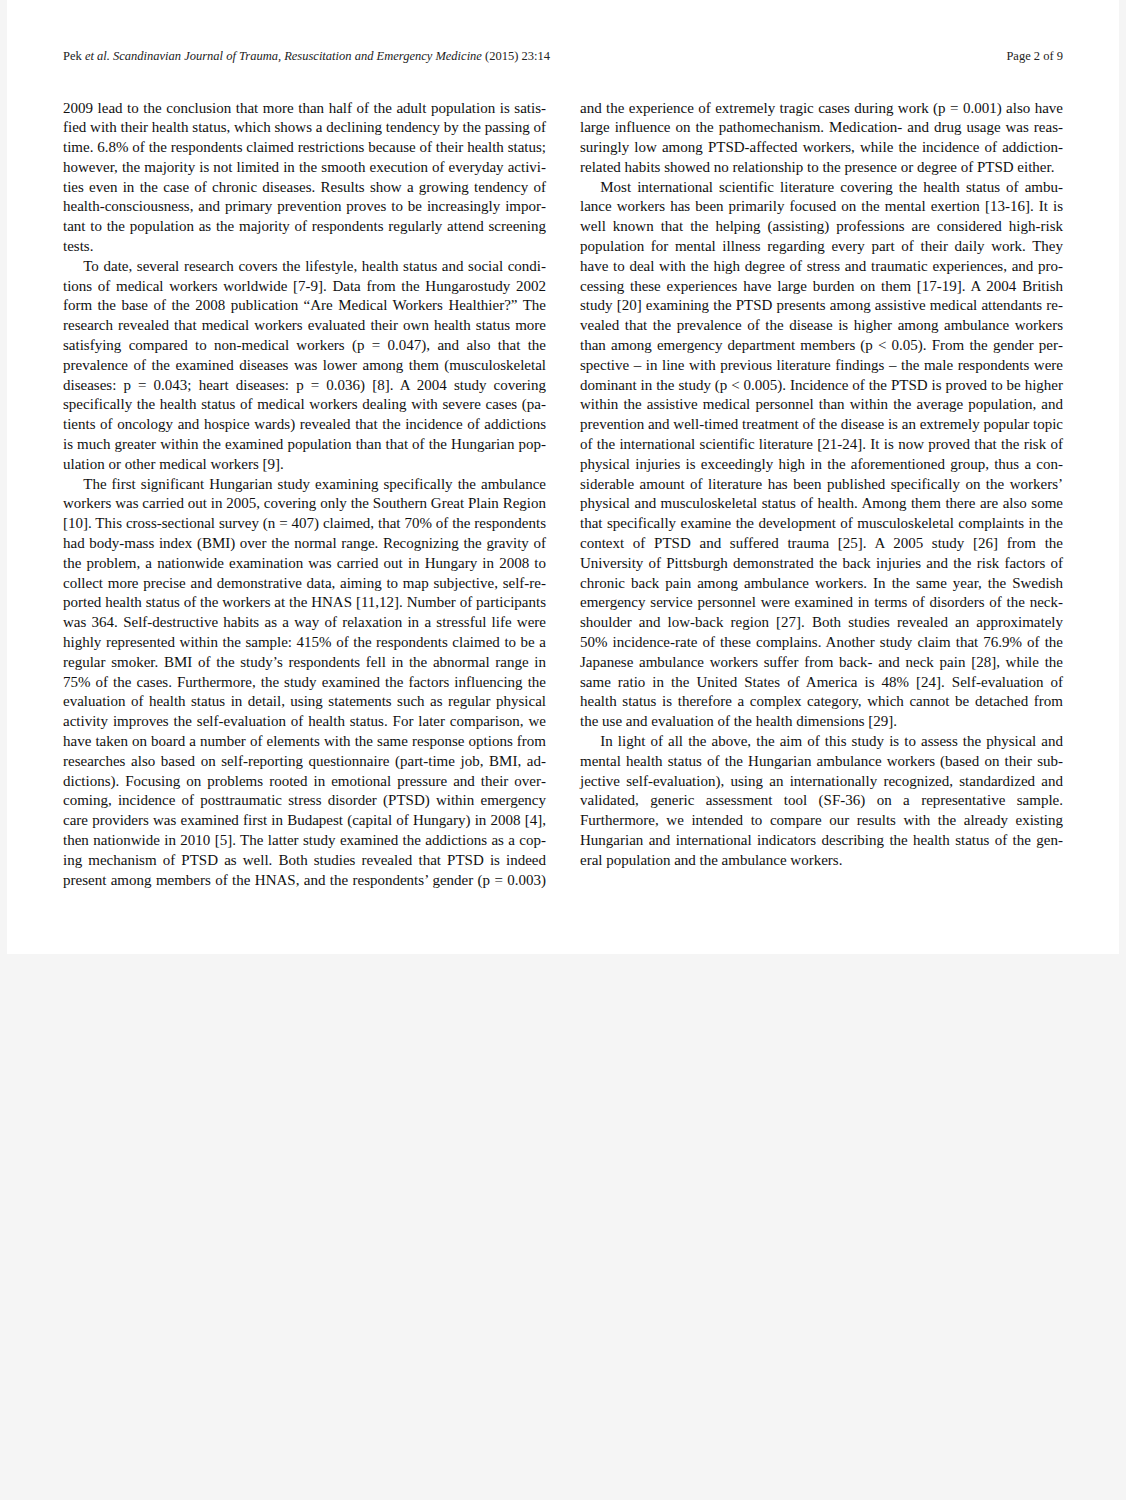Pek et al. Scandinavian Journal of Trauma, Resuscitation and Emergency Medicine (2015) 23:14
Page 2 of 9
2009 lead to the conclusion that more than half of the adult population is satisfied with their health status, which shows a declining tendency by the passing of time. 6.8% of the respondents claimed restrictions because of their health status; however, the majority is not limited in the smooth execution of everyday activities even in the case of chronic diseases. Results show a growing tendency of health-consciousness, and primary prevention proves to be increasingly important to the population as the majority of respondents regularly attend screening tests.
To date, several research covers the lifestyle, health status and social conditions of medical workers worldwide [7-9]. Data from the Hungarostudy 2002 form the base of the 2008 publication “Are Medical Workers Healthier?” The research revealed that medical workers evaluated their own health status more satisfying compared to non-medical workers (p = 0.047), and also that the prevalence of the examined diseases was lower among them (musculoskeletal diseases: p = 0.043; heart diseases: p = 0.036) [8]. A 2004 study covering specifically the health status of medical workers dealing with severe cases (patients of oncology and hospice wards) revealed that the incidence of addictions is much greater within the examined population than that of the Hungarian population or other medical workers [9].
The first significant Hungarian study examining specifically the ambulance workers was carried out in 2005, covering only the Southern Great Plain Region [10]. This cross-sectional survey (n = 407) claimed, that 70% of the respondents had body-mass index (BMI) over the normal range. Recognizing the gravity of the problem, a nationwide examination was carried out in Hungary in 2008 to collect more precise and demonstrative data, aiming to map subjective, self-reported health status of the workers at the HNAS [11,12]. Number of participants was 364. Self-destructive habits as a way of relaxation in a stressful life were highly represented within the sample: 415% of the respondents claimed to be a regular smoker. BMI of the study’s respondents fell in the abnormal range in 75% of the cases. Furthermore, the study examined the factors influencing the evaluation of health status in detail, using statements such as regular physical activity improves the self-evaluation of health status. For later comparison, we have taken on board a number of elements with the same response options from researches also based on self-reporting questionnaire (part-time job, BMI, addictions). Focusing on problems rooted in emotional pressure and their overcoming, incidence of posttraumatic stress disorder (PTSD) within emergency care providers was examined first in Budapest (capital of Hungary) in 2008 [4], then nationwide in 2010 [5]. The latter study examined the addictions as a coping mechanism of PTSD as well. Both studies revealed that PTSD is indeed present among members of the HNAS, and the respondents’ gender (p = 0.003) and the experience of extremely tragic cases during work (p = 0.001) also have large influence on the pathomechanism. Medication- and drug usage was reassuringly low among PTSD-affected workers, while the incidence of addiction-related habits showed no relationship to the presence or degree of PTSD either.
Most international scientific literature covering the health status of ambulance workers has been primarily focused on the mental exertion [13-16]. It is well known that the helping (assisting) professions are considered high-risk population for mental illness regarding every part of their daily work. They have to deal with the high degree of stress and traumatic experiences, and processing these experiences have large burden on them [17-19]. A 2004 British study [20] examining the PTSD presents among assistive medical attendants revealed that the prevalence of the disease is higher among ambulance workers than among emergency department members (p < 0.05). From the gender perspective – in line with previous literature findings – the male respondents were dominant in the study (p < 0.005). Incidence of the PTSD is proved to be higher within the assistive medical personnel than within the average population, and prevention and well-timed treatment of the disease is an extremely popular topic of the international scientific literature [21-24]. It is now proved that the risk of physical injuries is exceedingly high in the aforementioned group, thus a considerable amount of literature has been published specifically on the workers’ physical and musculoskeletal status of health. Among them there are also some that specifically examine the development of musculoskeletal complaints in the context of PTSD and suffered trauma [25]. A 2005 study [26] from the University of Pittsburgh demonstrated the back injuries and the risk factors of chronic back pain among ambulance workers. In the same year, the Swedish emergency service personnel were examined in terms of disorders of the neck-shoulder and low-back region [27]. Both studies revealed an approximately 50% incidence-rate of these complains. Another study claim that 76.9% of the Japanese ambulance workers suffer from back- and neck pain [28], while the same ratio in the United States of America is 48% [24]. Self-evaluation of health status is therefore a complex category, which cannot be detached from the use and evaluation of the health dimensions [29].
In light of all the above, the aim of this study is to assess the physical and mental health status of the Hungarian ambulance workers (based on their subjective self-evaluation), using an internationally recognized, standardized and validated, generic assessment tool (SF-36) on a representative sample. Furthermore, we intended to compare our results with the already existing Hungarian and international indicators describing the health status of the general population and the ambulance workers.